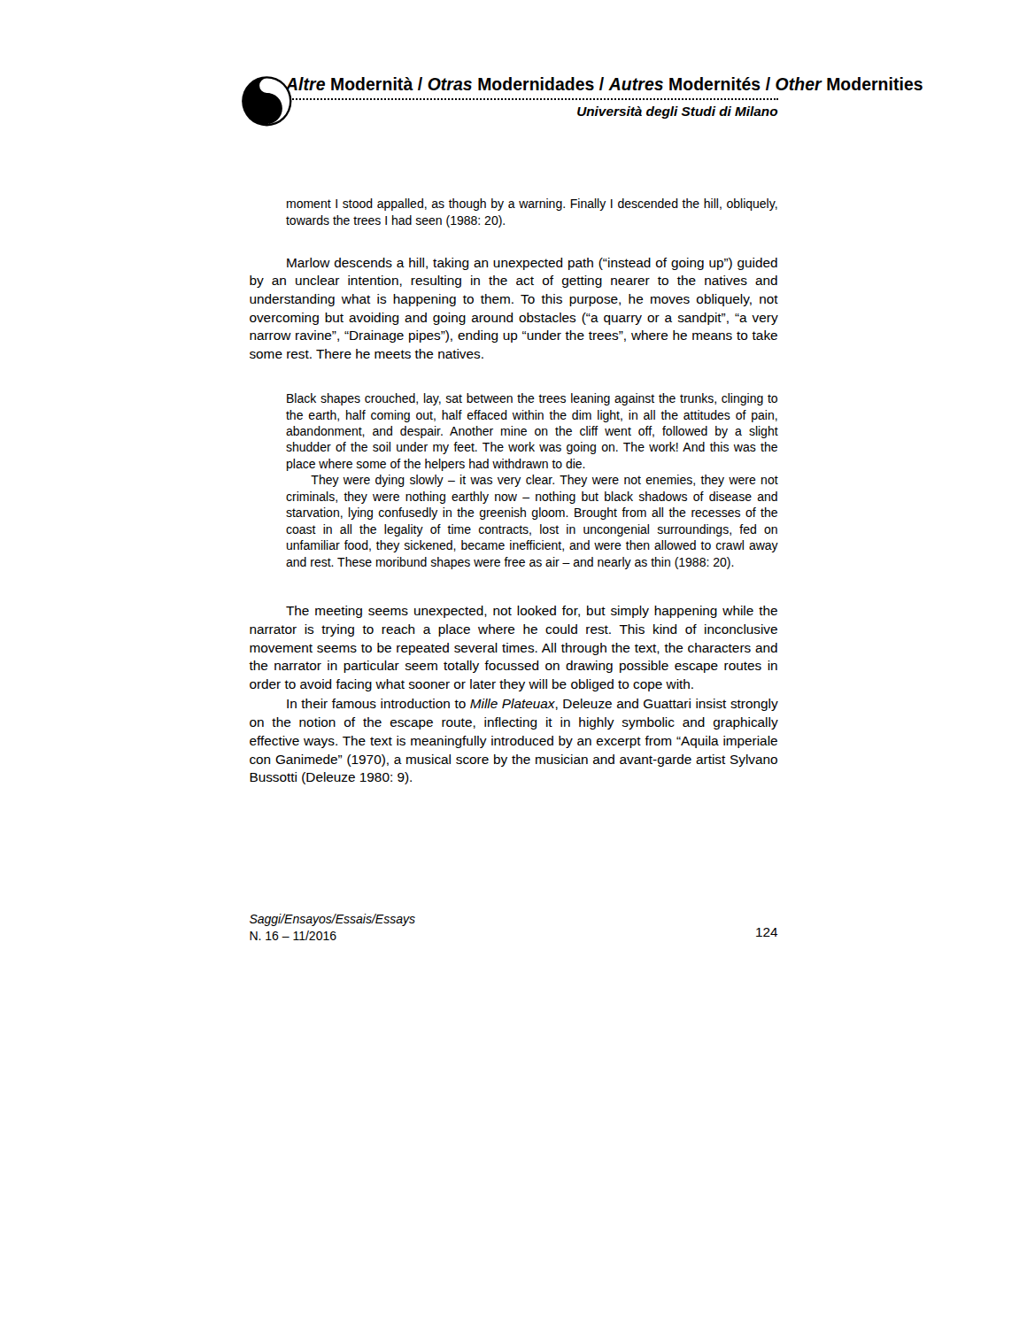Altre Modernità / Otras Modernidades / Autres Modernités / Other Modernities
Università degli Studi di Milano
moment I stood appalled, as though by a warning. Finally I descended the hill, obliquely, towards the trees I had seen (1988: 20).
Marlow descends a hill, taking an unexpected path (“instead of going up”) guided by an unclear intention, resulting in the act of getting nearer to the natives and understanding what is happening to them. To this purpose, he moves obliquely, not overcoming but avoiding and going around obstacles (“a quarry or a sandpit”, “a very narrow ravine”, “Drainage pipes”), ending up “under the trees”, where he means to take some rest. There he meets the natives.
Black shapes crouched, lay, sat between the trees leaning against the trunks, clinging to the earth, half coming out, half effaced within the dim light, in all the attitudes of pain, abandonment, and despair. Another mine on the cliff went off, followed by a slight shudder of the soil under my feet. The work was going on. The work! And this was the place where some of the helpers had withdrawn to die.
They were dying slowly – it was very clear. They were not enemies, they were not criminals, they were nothing earthly now – nothing but black shadows of disease and starvation, lying confusedly in the greenish gloom. Brought from all the recesses of the coast in all the legality of time contracts, lost in uncongenial surroundings, fed on unfamiliar food, they sickened, became inefficient, and were then allowed to crawl away and rest. These moribund shapes were free as air – and nearly as thin (1988: 20).
The meeting seems unexpected, not looked for, but simply happening while the narrator is trying to reach a place where he could rest. This kind of inconclusive movement seems to be repeated several times. All through the text, the characters and the narrator in particular seem totally focussed on drawing possible escape routes in order to avoid facing what sooner or later they will be obliged to cope with.
In their famous introduction to Mille Plateuax, Deleuze and Guattari insist strongly on the notion of the escape route, inflecting it in highly symbolic and graphically effective ways. The text is meaningfully introduced by an excerpt from “Aquila imperiale con Ganimede” (1970), a musical score by the musician and avant-garde artist Sylvano Bussotti (Deleuze 1980: 9).
Saggi/Ensayos/Essais/Essays
N. 16 – 11/2016
124